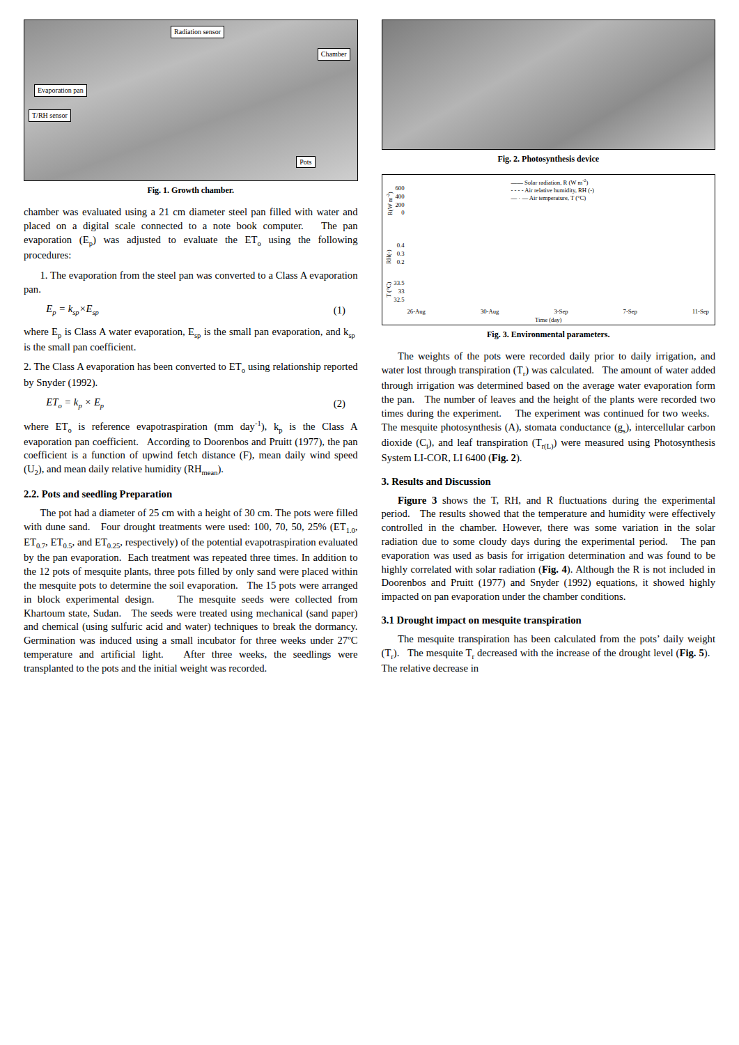Radiation sensor Chamber Evaporation pan T/RH sensor Pots
Fig. 1. Growth chamber.
chamber was evaluated using a 21 cm diameter steel pan filled with water and placed on a digital scale connected to a note book computer. The pan evaporation (Ep) was adjusted to evaluate the ETo using the following procedures:
1. The evaporation from the steel pan was converted to a Class A evaporation pan.
Ep = ksp×Esp (1)
where Ep is Class A water evaporation, Esp is the small pan evaporation, and ksp is the small pan coefficient.
2. The Class A evaporation has been converted to ETo using relationship reported by Snyder (1992).
ETo = kp × Ep (2)
where ETo is reference evapotraspiration (mm day-1), kp is the Class A evaporation pan coefficient. According to Doorenbos and Pruitt (1977), the pan coefficient is a function of upwind fetch distance (F), mean daily wind speed (U2), and mean daily relative humidity (RHmean).
2.2. Pots and seedling Preparation
The pot had a diameter of 25 cm with a height of 30 cm. The pots were filled with dune sand. Four drought treatments were used: 100, 70, 50, 25% (ET1.0, ET0.7, ET0.5, and ET0.25, respectively) of the potential evapotraspiration evaluated by the pan evaporation. Each treatment was repeated three times. In addition to the 12 pots of mesquite plants, three pots filled by only sand were placed within the mesquite pots to determine the soil evaporation. The 15 pots were arranged in block experimental design. The mesquite seeds were collected from Khartoum state, Sudan. The seeds were treated using mechanical (sand paper) and chemical (using sulfuric acid and water) techniques to break the dormancy. Germination was induced using a small incubator for three weeks under 27ºC temperature and artificial light. After three weeks, the seedlings were transplanted to the pots and the initial weight was recorded.
Fig. 2. Photosynthesis device
—— Solar radiation, R (W m-2)
- - - - Air relative humidity, RH (-)
— · — Air temperature, T (°C)
600
400
200
0
0.4
0.3
0.2
33.5
33
32.5
R(W m-2) RH(-) T (°C)
26-Aug 30-Aug 3-Sep 7-Sep 11-Sep
Time (day)
Fig. 3. Environmental parameters.
The weights of the pots were recorded daily prior to daily irrigation, and water lost through transpiration (Tr) was calculated. The amount of water added through irrigation was determined based on the average water evaporation form the pan. The number of leaves and the height of the plants were recorded two times during the experiment. The experiment was continued for two weeks. The mesquite photosynthesis (A), stomata conductance (gs), intercellular carbon dioxide (Ci), and leaf transpiration (Tr(L)) were measured using Photosynthesis System LI-COR, LI 6400 (Fig. 2).
3. Results and Discussion
Figure 3 shows the T, RH, and R fluctuations during the experimental period. The results showed that the temperature and humidity were effectively controlled in the chamber. However, there was some variation in the solar radiation due to some cloudy days during the experimental period. The pan evaporation was used as basis for irrigation determination and was found to be highly correlated with solar radiation (Fig. 4). Although the R is not included in Doorenbos and Pruitt (1977) and Snyder (1992) equations, it showed highly impacted on pan evaporation under the chamber conditions.
3.1 Drought impact on mesquite transpiration
The mesquite transpiration has been calculated from the pots’ daily weight (Tr). The mesquite Tr decreased with the increase of the drought level (Fig. 5). The relative decrease in